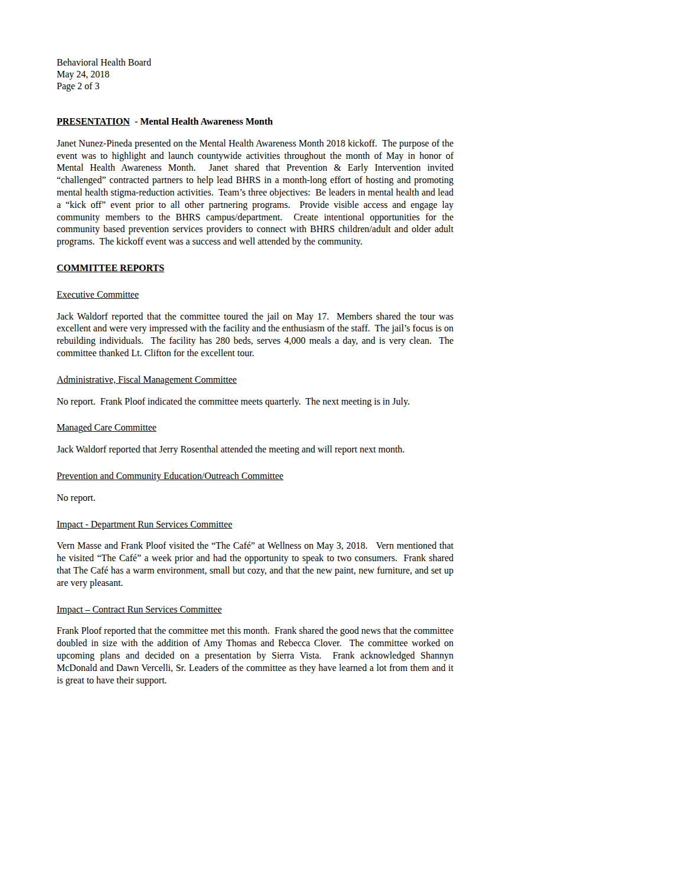Behavioral Health Board
May 24, 2018
Page 2 of 3
PRESENTATION - Mental Health Awareness Month
Janet Nunez-Pineda presented on the Mental Health Awareness Month 2018 kickoff. The purpose of the event was to highlight and launch countywide activities throughout the month of May in honor of Mental Health Awareness Month. Janet shared that Prevention & Early Intervention invited “challenged” contracted partners to help lead BHRS in a month-long effort of hosting and promoting mental health stigma-reduction activities. Team’s three objectives: Be leaders in mental health and lead a “kick off” event prior to all other partnering programs. Provide visible access and engage lay community members to the BHRS campus/department. Create intentional opportunities for the community based prevention services providers to connect with BHRS children/adult and older adult programs. The kickoff event was a success and well attended by the community.
COMMITTEE REPORTS
Executive Committee
Jack Waldorf reported that the committee toured the jail on May 17. Members shared the tour was excellent and were very impressed with the facility and the enthusiasm of the staff. The jail’s focus is on rebuilding individuals. The facility has 280 beds, serves 4,000 meals a day, and is very clean. The committee thanked Lt. Clifton for the excellent tour.
Administrative, Fiscal Management Committee
No report. Frank Ploof indicated the committee meets quarterly. The next meeting is in July.
Managed Care Committee
Jack Waldorf reported that Jerry Rosenthal attended the meeting and will report next month.
Prevention and Community Education/Outreach Committee
No report.
Impact - Department Run Services Committee
Vern Masse and Frank Ploof visited the “The Café” at Wellness on May 3, 2018. Vern mentioned that he visited “The Café” a week prior and had the opportunity to speak to two consumers. Frank shared that The Café has a warm environment, small but cozy, and that the new paint, new furniture, and set up are very pleasant.
Impact – Contract Run Services Committee
Frank Ploof reported that the committee met this month. Frank shared the good news that the committee doubled in size with the addition of Amy Thomas and Rebecca Clover. The committee worked on upcoming plans and decided on a presentation by Sierra Vista. Frank acknowledged Shannyn McDonald and Dawn Vercelli, Sr. Leaders of the committee as they have learned a lot from them and it is great to have their support.